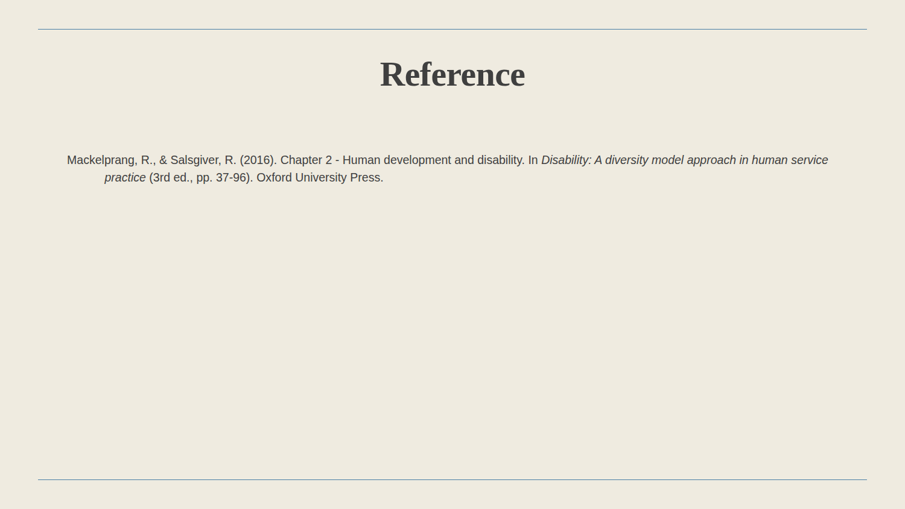Reference
Mackelprang, R., & Salsgiver, R. (2016). Chapter 2 - Human development and disability. In Disability: A diversity model approach in human service practice (3rd ed., pp. 37-96). Oxford University Press.